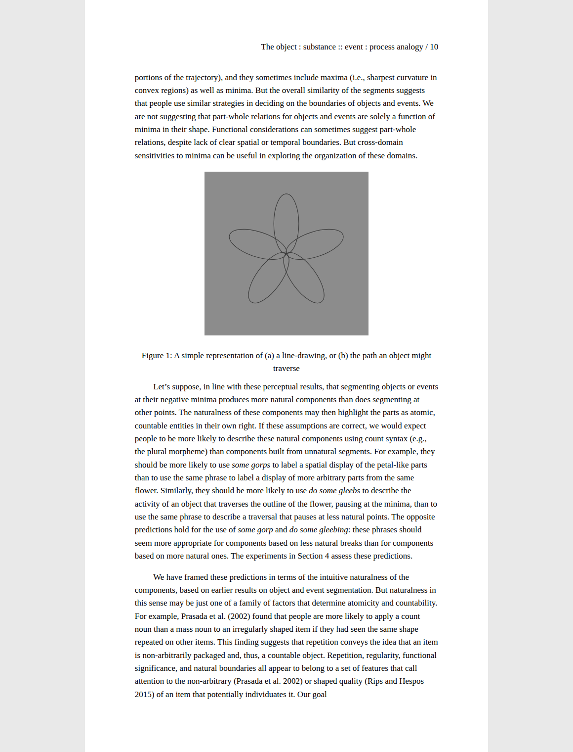The object : substance :: event : process analogy / 10
portions of the trajectory), and they sometimes include maxima (i.e., sharpest curvature in convex regions) as well as minima. But the overall similarity of the segments suggests that people use similar strategies in deciding on the boundaries of objects and events. We are not suggesting that part-whole relations for objects and events are solely a function of minima in their shape. Functional considerations can sometimes suggest part-whole relations, despite lack of clear spatial or temporal boundaries. But cross-domain sensitivities to minima can be useful in exploring the organization of these domains.
Figure 1: A simple representation of (a) a line-drawing, or (b) the path an object might traverse
Let’s suppose, in line with these perceptual results, that segmenting objects or events at their negative minima produces more natural components than does segmenting at other points. The naturalness of these components may then highlight the parts as atomic, countable entities in their own right. If these assumptions are correct, we would expect people to be more likely to describe these natural components using count syntax (e.g., the plural morpheme) than components built from unnatural segments. For example, they should be more likely to use some gorps to label a spatial display of the petal-like parts than to use the same phrase to label a display of more arbitrary parts from the same flower. Similarly, they should be more likely to use do some gleebs to describe the activity of an object that traverses the outline of the flower, pausing at the minima, than to use the same phrase to describe a traversal that pauses at less natural points. The opposite predictions hold for the use of some gorp and do some gleebing: these phrases should seem more appropriate for components based on less natural breaks than for components based on more natural ones. The experiments in Section 4 assess these predictions.
We have framed these predictions in terms of the intuitive naturalness of the components, based on earlier results on object and event segmentation. But naturalness in this sense may be just one of a family of factors that determine atomicity and countability. For example, Prasada et al. (2002) found that people are more likely to apply a count noun than a mass noun to an irregularly shaped item if they had seen the same shape repeated on other items. This finding suggests that repetition conveys the idea that an item is non-arbitrarily packaged and, thus, a countable object. Repetition, regularity, functional significance, and natural boundaries all appear to belong to a set of features that call attention to the non-arbitrary (Prasada et al. 2002) or shaped quality (Rips and Hespos 2015) of an item that potentially individuates it. Our goal